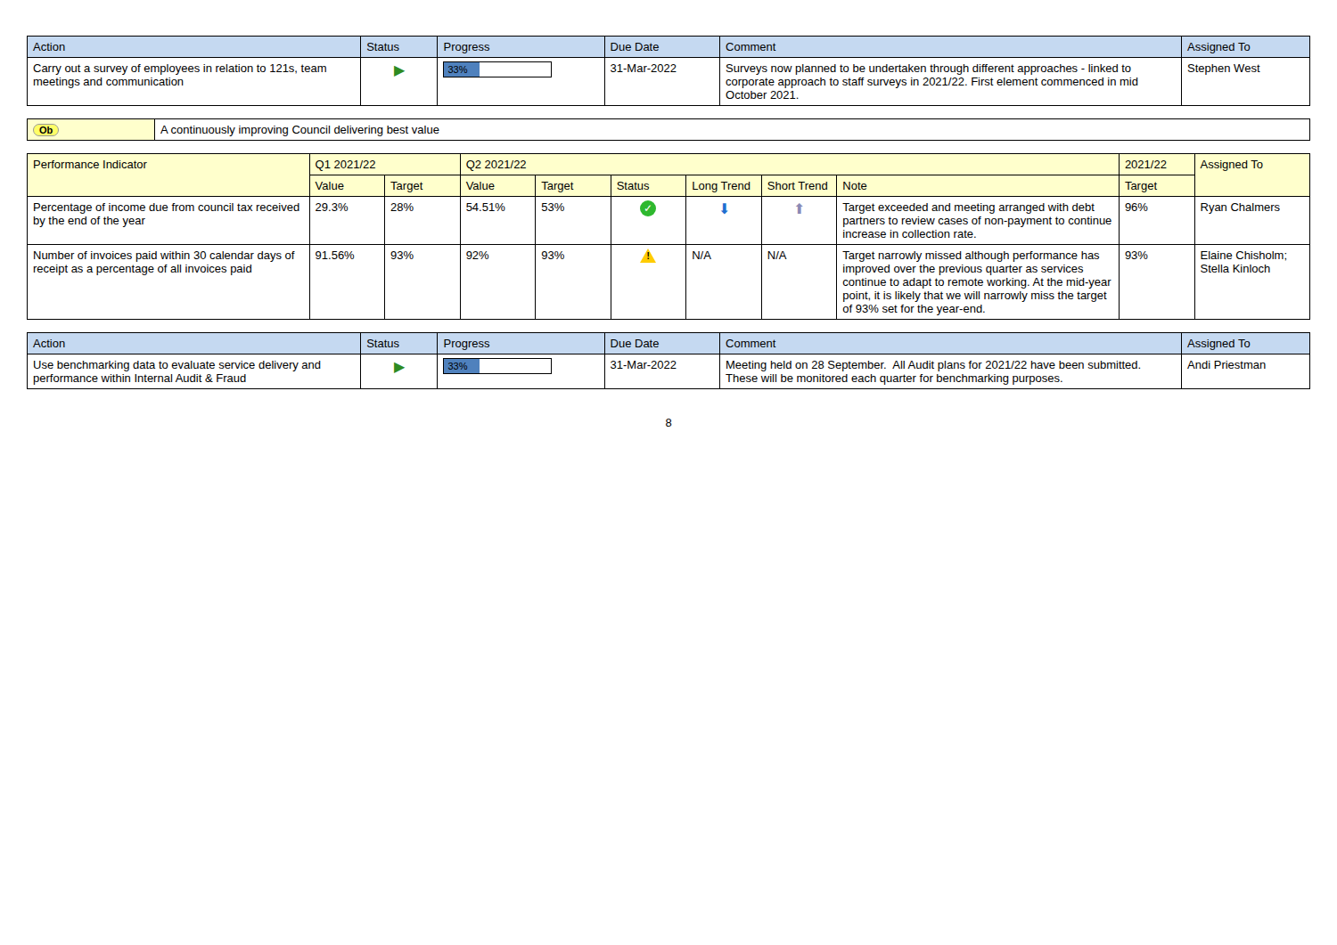| Action | Status | Progress | Due Date | Comment | Assigned To |
| --- | --- | --- | --- | --- | --- |
| Carry out a survey of employees in relation to 121s, team meetings and communication | ▶ | 33% | 31-Mar-2022 | Surveys now planned to be undertaken through different approaches - linked to corporate approach to staff surveys in 2021/22. First element commenced in mid October 2021. | Stephen West |
| Ob | A continuously improving Council delivering best value |
| Performance Indicator | Q1 2021/22 | Q2 2021/22 | 2021/22 | Assigned To |
| --- | --- | --- | --- | --- |
| Value | Target | Value | Target | Status | Long Trend | Short Trend | Note | Target |
| Percentage of income due from council tax received by the end of the year | 29.3% | 28% | 54.51% | 53% | ✓ | ⬇ | ⬆ | Target exceeded and meeting arranged with debt partners to review cases of non-payment to continue increase in collection rate. | 96% | Ryan Chalmers |
| Number of invoices paid within 30 calendar days of receipt as a percentage of all invoices paid | 91.56% | 93% | 92% | 93% | | N/A | N/A | Target narrowly missed although performance has improved over the previous quarter as services continue to adapt to remote working. At the mid-year point, it is likely that we will narrowly miss the target of 93% set for the year-end. | 93% | Elaine Chisholm; Stella Kinloch |
| Action | Status | Progress | Due Date | Comment | Assigned To |
| --- | --- | --- | --- | --- | --- |
| Use benchmarking data to evaluate service delivery and performance within Internal Audit & Fraud | ▶ | 33% | 31-Mar-2022 | Meeting held on 28 September. All Audit plans for 2021/22 have been submitted. These will be monitored each quarter for benchmarking purposes. | Andi Priestman |
8